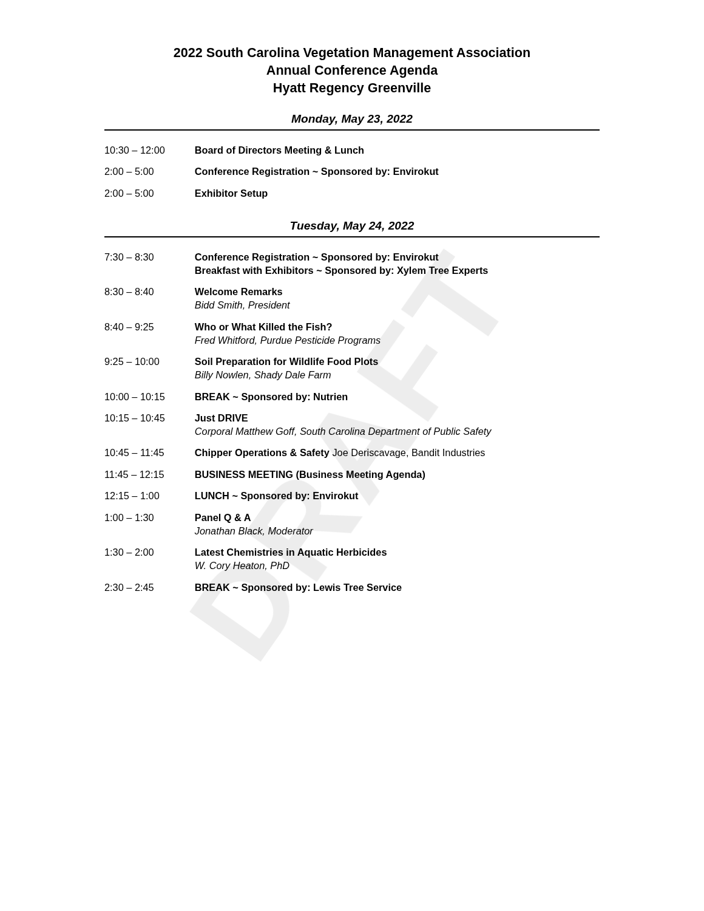2022 South Carolina Vegetation Management Association
Annual Conference Agenda
Hyatt Regency Greenville
Monday, May 23, 2022
| 10:30 – 12:00 | Board of Directors Meeting & Lunch |
| 2:00 – 5:00 | Conference Registration ~ Sponsored by: Envirokut |
| 2:00 – 5:00 | Exhibitor Setup |
Tuesday, May 24, 2022
| 7:30 – 8:30 | Conference Registration ~ Sponsored by: Envirokut Breakfast with Exhibitors ~ Sponsored by: Xylem Tree Experts |
| 8:30 – 8:40 | Welcome Remarks Bidd Smith, President |
| 8:40 – 9:25 | Who or What Killed the Fish? Fred Whitford, Purdue Pesticide Programs |
| 9:25 – 10:00 | Soil Preparation for Wildlife Food Plots Billy Nowlen, Shady Dale Farm |
| 10:00 – 10:15 | BREAK ~ Sponsored by: Nutrien |
| 10:15 – 10:45 | Just DRIVE Corporal Matthew Goff, South Carolina Department of Public Safety |
| 10:45 – 11:45 | Chipper Operations & Safety Joe Deriscavage, Bandit Industries |
| 11:45 – 12:15 | BUSINESS MEETING (Business Meeting Agenda) |
| 12:15 – 1:00 | LUNCH ~ Sponsored by: Envirokut |
| 1:00 – 1:30 | Panel Q & A Jonathan Black, Moderator |
| 1:30 – 2:00 | Latest Chemistries in Aquatic Herbicides W. Cory Heaton, PhD |
| 2:30 – 2:45 | BREAK ~ Sponsored by: Lewis Tree Service |